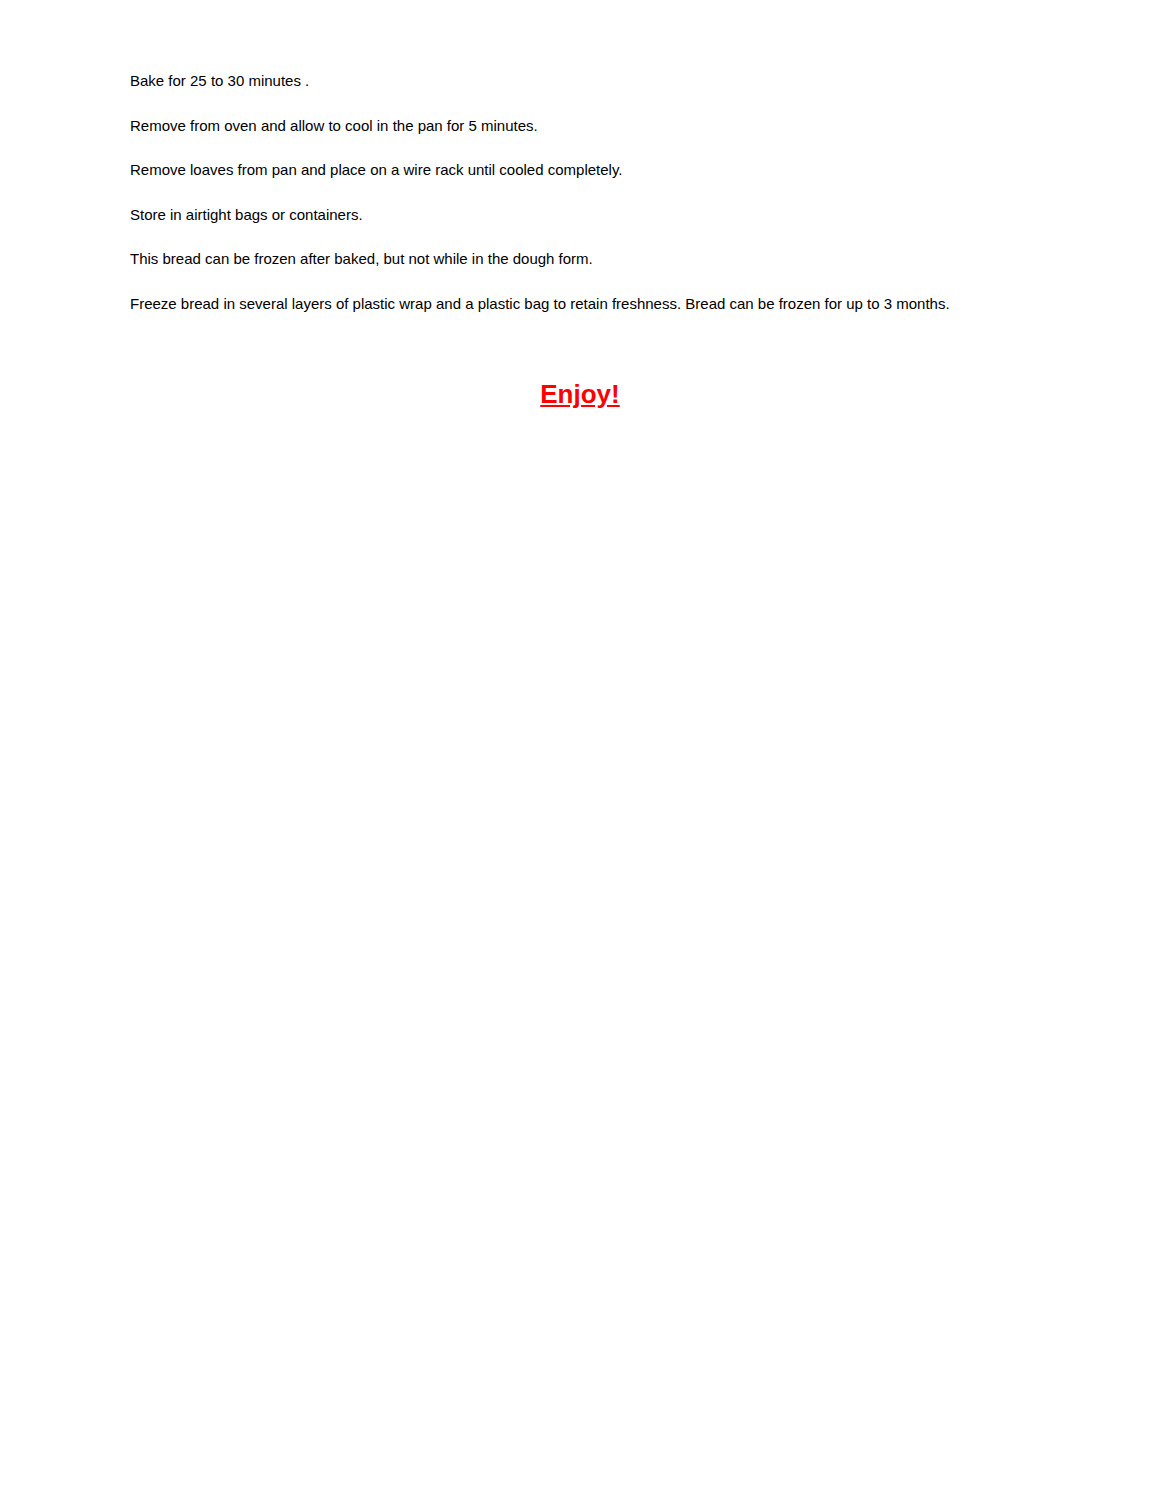Bake for 25 to 30 minutes .
Remove from oven and allow to cool in the pan for 5 minutes.
Remove loaves from pan and place on a wire rack until cooled completely.
Store in airtight bags or containers.
This bread can be frozen after baked, but not while in the dough form.
Freeze bread in several layers of plastic wrap and a plastic bag to retain freshness. Bread can be frozen for up to 3 months.
Enjoy!